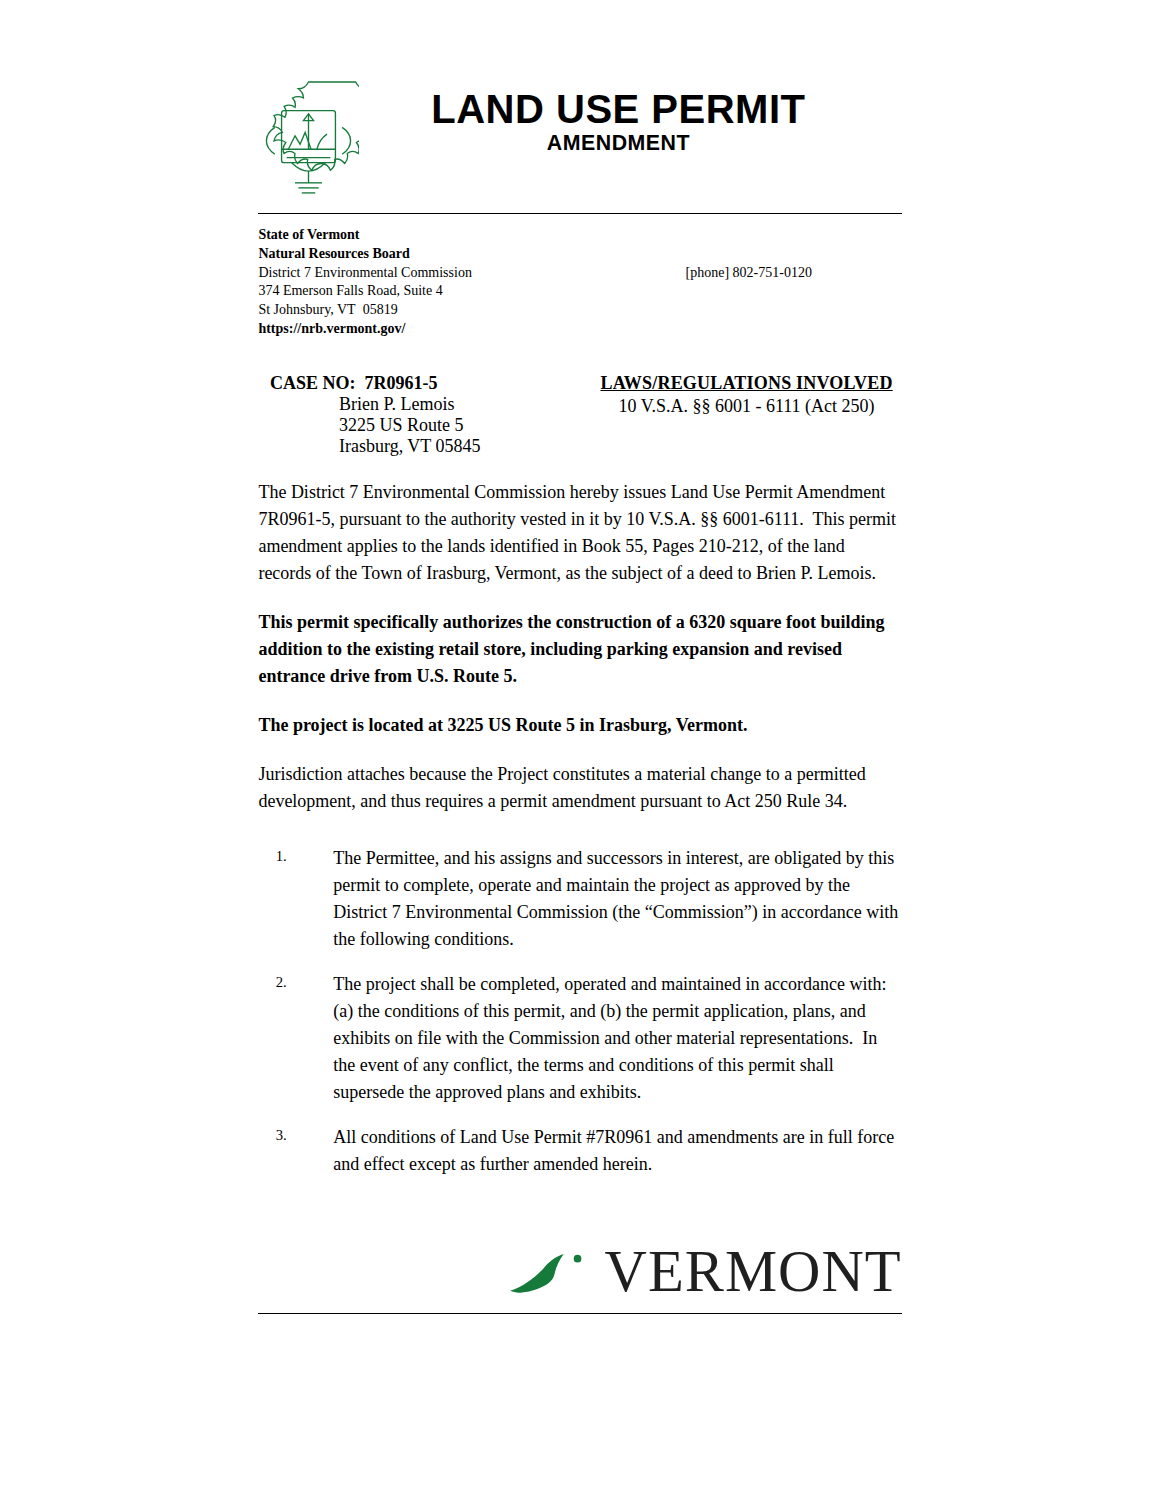LAND USE PERMIT
AMENDMENT
State of Vermont
Natural Resources Board
District 7 Environmental Commission
374 Emerson Falls Road, Suite 4
St Johnsbury, VT 05819
https://nrb.vermont.gov/
[phone] 802-751-0120
CASE NO: 7R0961-5
Brien P. Lemois
3225 US Route 5
Irasburg, VT 05845
LAWS/REGULATIONS INVOLVED
10 V.S.A. §§ 6001 - 6111 (Act 250)
The District 7 Environmental Commission hereby issues Land Use Permit Amendment 7R0961-5, pursuant to the authority vested in it by 10 V.S.A. §§ 6001-6111. This permit amendment applies to the lands identified in Book 55, Pages 210-212, of the land records of the Town of Irasburg, Vermont, as the subject of a deed to Brien P. Lemois.
This permit specifically authorizes the construction of a 6320 square foot building addition to the existing retail store, including parking expansion and revised entrance drive from U.S. Route 5.
The project is located at 3225 US Route 5 in Irasburg, Vermont.
Jurisdiction attaches because the Project constitutes a material change to a permitted development, and thus requires a permit amendment pursuant to Act 250 Rule 34.
The Permittee, and his assigns and successors in interest, are obligated by this permit to complete, operate and maintain the project as approved by the District 7 Environmental Commission (the “Commission”) in accordance with the following conditions.
The project shall be completed, operated and maintained in accordance with: (a) the conditions of this permit, and (b) the permit application, plans, and exhibits on file with the Commission and other material representations. In the event of any conflict, the terms and conditions of this permit shall supersede the approved plans and exhibits.
All conditions of Land Use Permit #7R0961 and amendments are in full force and effect except as further amended herein.
VERMONT